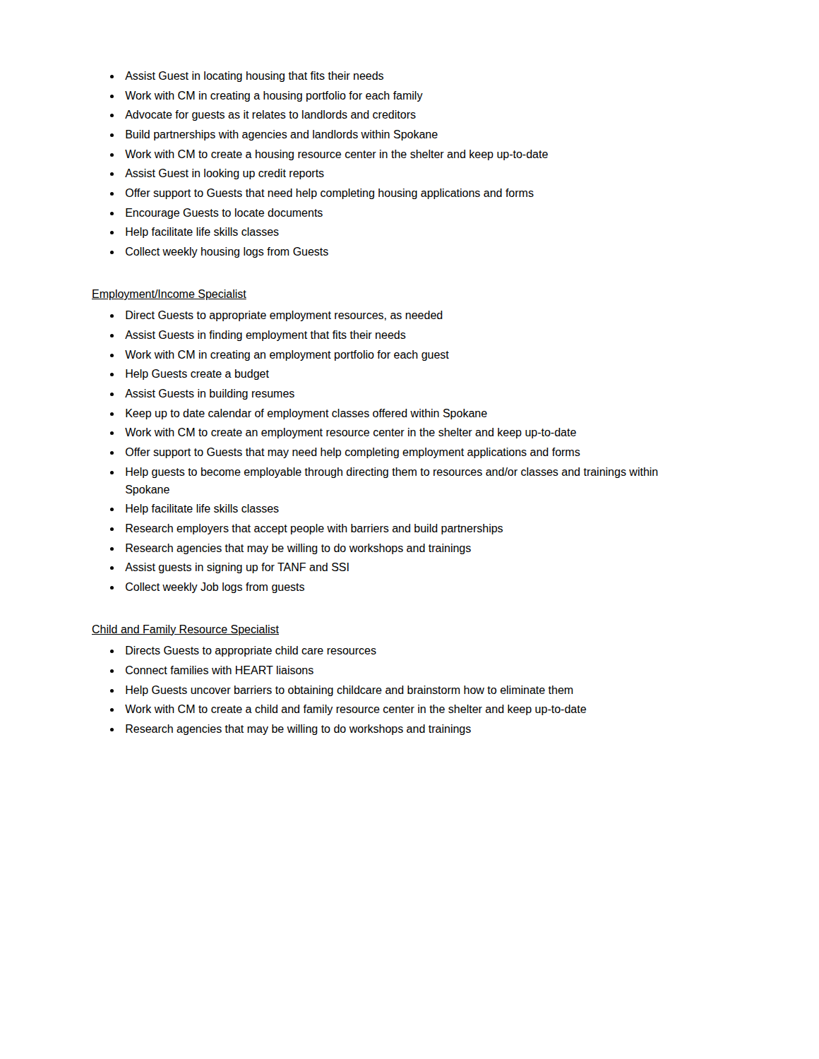Assist Guest in locating housing that fits their needs
Work with CM in creating a housing portfolio for each family
Advocate for guests as it relates to landlords and creditors
Build partnerships with agencies and landlords within Spokane
Work with CM to create a housing resource center in the shelter and keep up-to-date
Assist Guest in looking up credit reports
Offer support to Guests that need help completing housing applications and forms
Encourage Guests to locate documents
Help facilitate life skills classes
Collect weekly housing logs from Guests
Employment/Income Specialist
Direct Guests to appropriate employment resources, as needed
Assist Guests in finding employment that fits their needs
Work with CM in creating an employment portfolio for each guest
Help Guests create a budget
Assist Guests in building resumes
Keep up to date calendar of employment classes offered within Spokane
Work with CM to create an employment resource center in the shelter and keep up-to-date
Offer support to Guests that may need help completing employment applications and forms
Help guests to become employable through directing them to resources and/or classes and trainings within Spokane
Help facilitate life skills classes
Research employers that accept people with barriers and build partnerships
Research agencies that may be willing to do workshops and trainings
Assist guests in signing up for TANF and SSI
Collect weekly Job logs from guests
Child and Family Resource Specialist
Directs Guests to appropriate child care resources
Connect families with HEART liaisons
Help Guests uncover barriers to obtaining childcare and brainstorm how to eliminate them
Work with CM to create a child and family resource center in the shelter and keep up-to-date
Research agencies that may be willing to do workshops and trainings